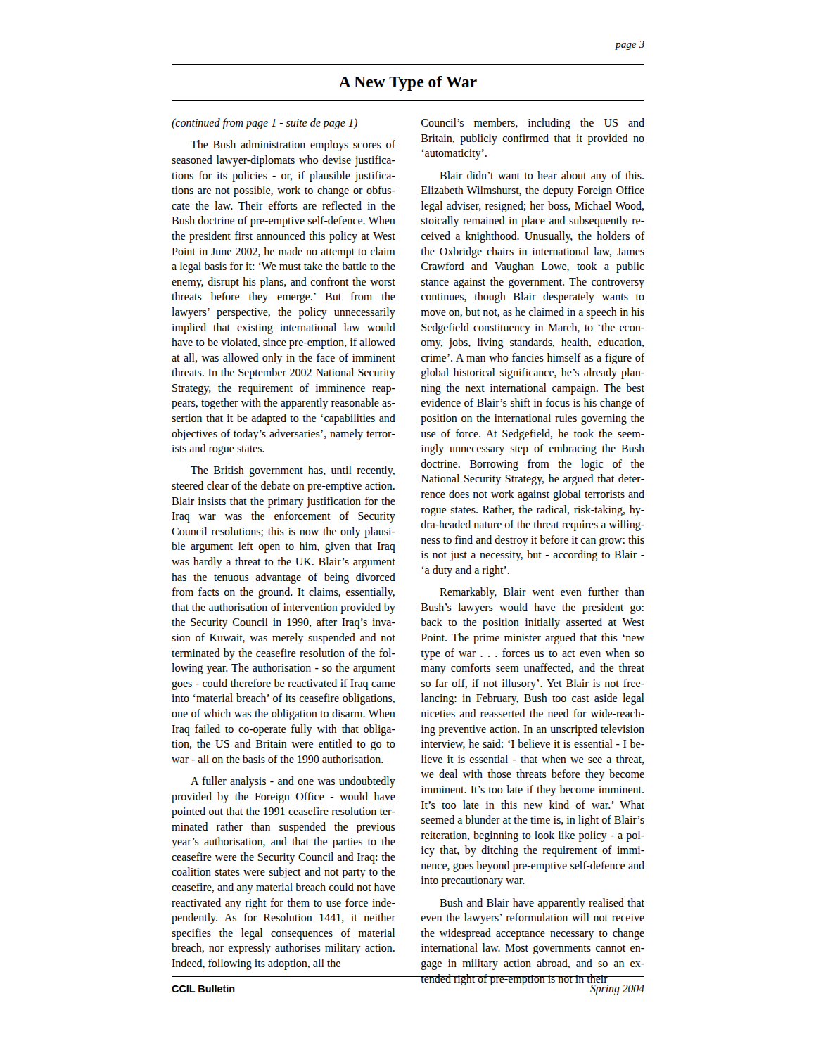page 3
A New Type of War
(continued from page 1 - suite de page 1)
The Bush administration employs scores of seasoned lawyer-diplomats who devise justifications for its policies - or, if plausible justifications are not possible, work to change or obfuscate the law. Their efforts are reflected in the Bush doctrine of pre-emptive self-defence. When the president first announced this policy at West Point in June 2002, he made no attempt to claim a legal basis for it: ‘We must take the battle to the enemy, disrupt his plans, and confront the worst threats before they emerge.’ But from the lawyers’ perspective, the policy unnecessarily implied that existing international law would have to be violated, since pre-emption, if allowed at all, was allowed only in the face of imminent threats. In the September 2002 National Security Strategy, the requirement of imminence reappears, together with the apparently reasonable assertion that it be adapted to the ‘capabilities and objectives of today’s adversaries’, namely terrorists and rogue states.
The British government has, until recently, steered clear of the debate on pre-emptive action. Blair insists that the primary justification for the Iraq war was the enforcement of Security Council resolutions; this is now the only plausible argument left open to him, given that Iraq was hardly a threat to the UK. Blair’s argument has the tenuous advantage of being divorced from facts on the ground. It claims, essentially, that the authorisation of intervention provided by the Security Council in 1990, after Iraq’s invasion of Kuwait, was merely suspended and not terminated by the ceasefire resolution of the following year. The authorisation - so the argument goes - could therefore be reactivated if Iraq came into ‘material breach’ of its ceasefire obligations, one of which was the obligation to disarm. When Iraq failed to co-operate fully with that obligation, the US and Britain were entitled to go to war - all on the basis of the 1990 authorisation.
A fuller analysis - and one was undoubtedly provided by the Foreign Office - would have pointed out that the 1991 ceasefire resolution terminated rather than suspended the previous year’s authorisation, and that the parties to the ceasefire were the Security Council and Iraq: the coalition states were subject and not party to the ceasefire, and any material breach could not have reactivated any right for them to use force independently. As for Resolution 1441, it neither specifies the legal consequences of material breach, nor expressly authorises military action. Indeed, following its adoption, all the
Council’s members, including the US and Britain, publicly confirmed that it provided no ‘automaticity’.
Blair didn’t want to hear about any of this. Elizabeth Wilmshurst, the deputy Foreign Office legal adviser, resigned; her boss, Michael Wood, stoically remained in place and subsequently received a knighthood. Unusually, the holders of the Oxbridge chairs in international law, James Crawford and Vaughan Lowe, took a public stance against the government. The controversy continues, though Blair desperately wants to move on, but not, as he claimed in a speech in his Sedgefield constituency in March, to ‘the economy, jobs, living standards, health, education, crime’. A man who fancies himself as a figure of global historical significance, he’s already planning the next international campaign. The best evidence of Blair’s shift in focus is his change of position on the international rules governing the use of force. At Sedgefield, he took the seemingly unnecessary step of embracing the Bush doctrine. Borrowing from the logic of the National Security Strategy, he argued that deterrence does not work against global terrorists and rogue states. Rather, the radical, risk-taking, hydra-headed nature of the threat requires a willingness to find and destroy it before it can grow: this is not just a necessity, but - according to Blair - ‘a duty and a right’.
Remarkably, Blair went even further than Bush’s lawyers would have the president go: back to the position initially asserted at West Point. The prime minister argued that this ‘new type of war . . . forces us to act even when so many comforts seem unaffected, and the threat so far off, if not illusory’. Yet Blair is not freelancing: in February, Bush too cast aside legal niceties and reasserted the need for wide-reaching preventive action. In an unscripted television interview, he said: ‘I believe it is essential - I believe it is essential - that when we see a threat, we deal with those threats before they become imminent. It’s too late if they become imminent. It’s too late in this new kind of war.’ What seemed a blunder at the time is, in light of Blair’s reiteration, beginning to look like policy - a policy that, by ditching the requirement of imminence, goes beyond pre-emptive self-defence and into precautionary war.
Bush and Blair have apparently realised that even the lawyers’ reformulation will not receive the widespread acceptance necessary to change international law. Most governments cannot engage in military action abroad, and so an extended right of pre-emption is not in their
CCIL Bulletin Spring 2004